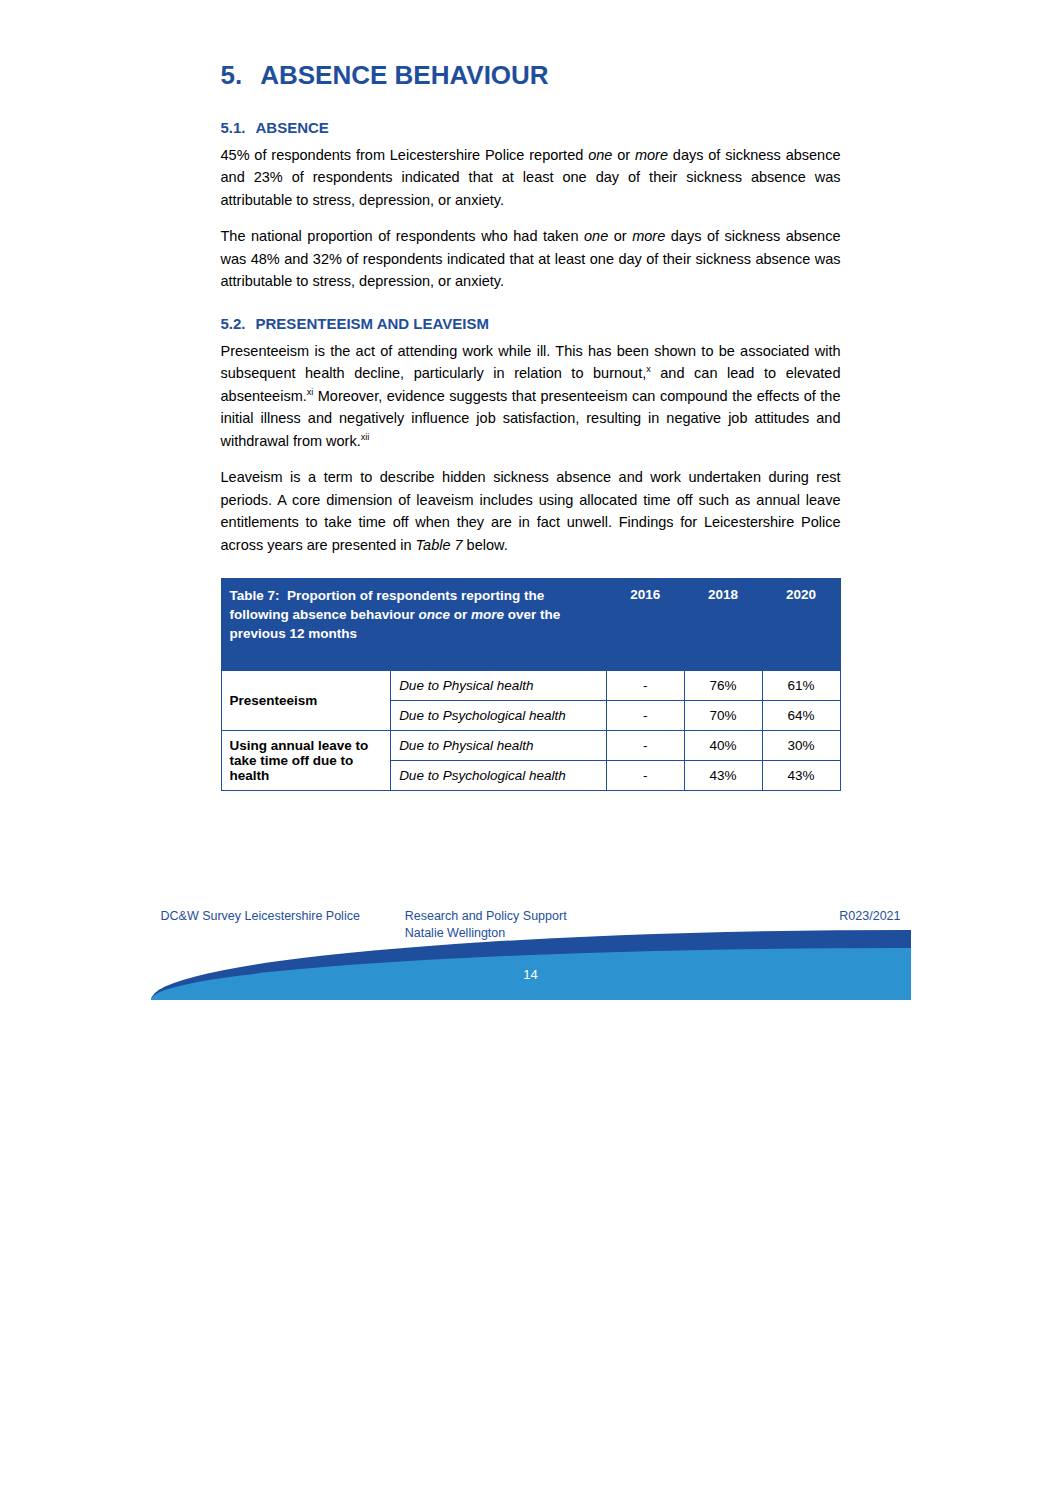5. ABSENCE BEHAVIOUR
5.1. ABSENCE
45% of respondents from Leicestershire Police reported one or more days of sickness absence and 23% of respondents indicated that at least one day of their sickness absence was attributable to stress, depression, or anxiety.
The national proportion of respondents who had taken one or more days of sickness absence was 48% and 32% of respondents indicated that at least one day of their sickness absence was attributable to stress, depression, or anxiety.
5.2. PRESENTEEISM AND LEAVEISM
Presenteeism is the act of attending work while ill. This has been shown to be associated with subsequent health decline, particularly in relation to burnout,x and can lead to elevated absenteeism.xi Moreover, evidence suggests that presenteeism can compound the effects of the initial illness and negatively influence job satisfaction, resulting in negative job attitudes and withdrawal from work.xii
Leaveism is a term to describe hidden sickness absence and work undertaken during rest periods. A core dimension of leaveism includes using allocated time off such as annual leave entitlements to take time off when they are in fact unwell. Findings for Leicestershire Police across years are presented in Table 7 below.
Table 7: Proportion of respondents reporting the following absence behaviour once or more over the previous 12 months
| Table 7: Proportion of respondents reporting the following absence behaviour once or more over the previous 12 months | 2016 | 2018 | 2020 |
| --- | --- | --- | --- |
| Presenteeism | Due to Physical health | - | 76% | 61% |
| Due to Psychological health | - | 70% | 64% |
| Using annual leave to take time off due to health | Due to Physical health | - | 40% | 30% |
| Due to Psychological health | - | 43% | 43% |
DC&W Survey Leicestershire Police
Research and Policy Support
Natalie Wellington
R023/2021
14